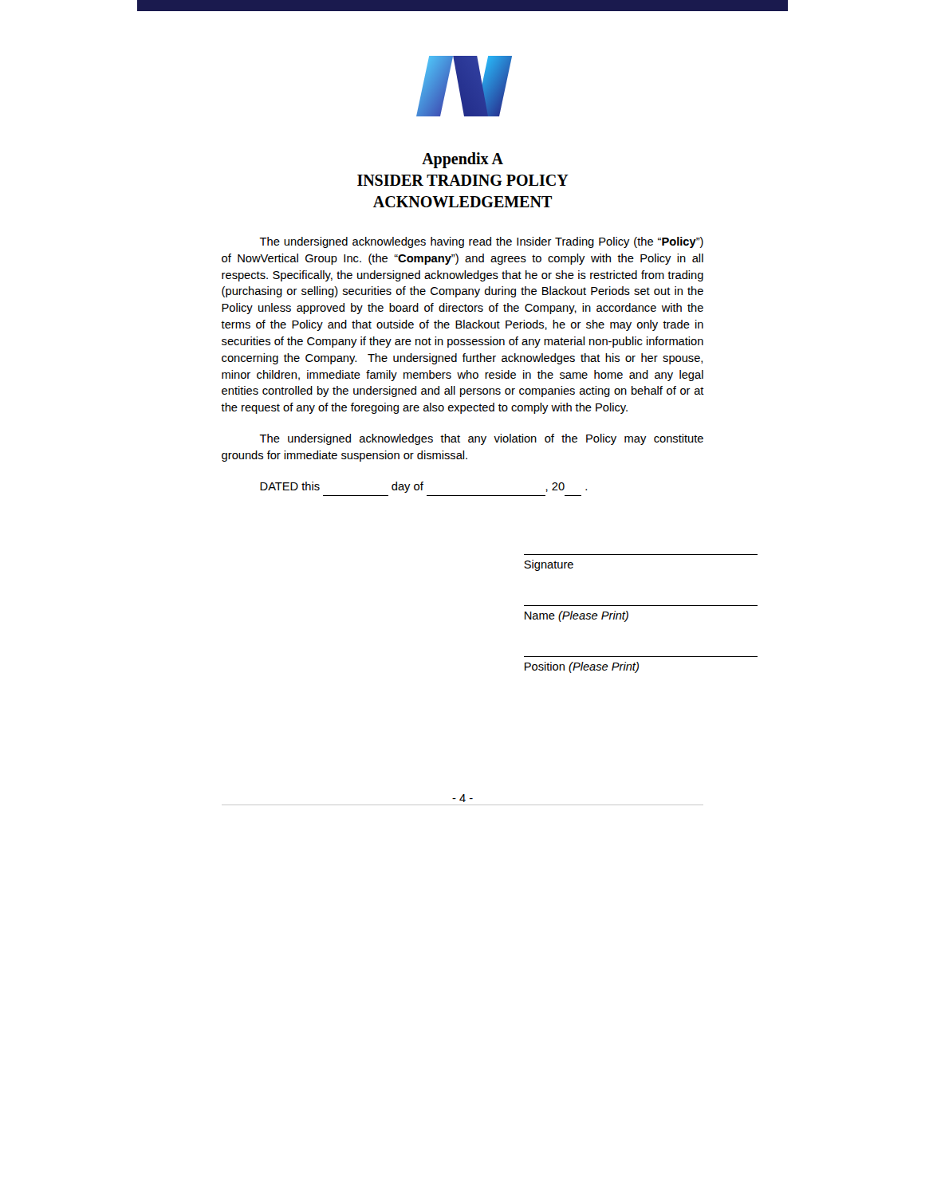Appendix A
INSIDER TRADING POLICY
ACKNOWLEDGEMENT
The undersigned acknowledges having read the Insider Trading Policy (the “Policy”) of NowVertical Group Inc. (the “Company”) and agrees to comply with the Policy in all respects. Specifically, the undersigned acknowledges that he or she is restricted from trading (purchasing or selling) securities of the Company during the Blackout Periods set out in the Policy unless approved by the board of directors of the Company, in accordance with the terms of the Policy and that outside of the Blackout Periods, he or she may only trade in securities of the Company if they are not in possession of any material non-public information concerning the Company. The undersigned further acknowledges that his or her spouse, minor children, immediate family members who reside in the same home and any legal entities controlled by the undersigned and all persons or companies acting on behalf of or at the request of any of the foregoing are also expected to comply with the Policy.
The undersigned acknowledges that any violation of the Policy may constitute grounds for immediate suspension or dismissal.
DATED this day of , 20 .
Signature
Name (Please Print)
Position (Please Print)
- 4 -